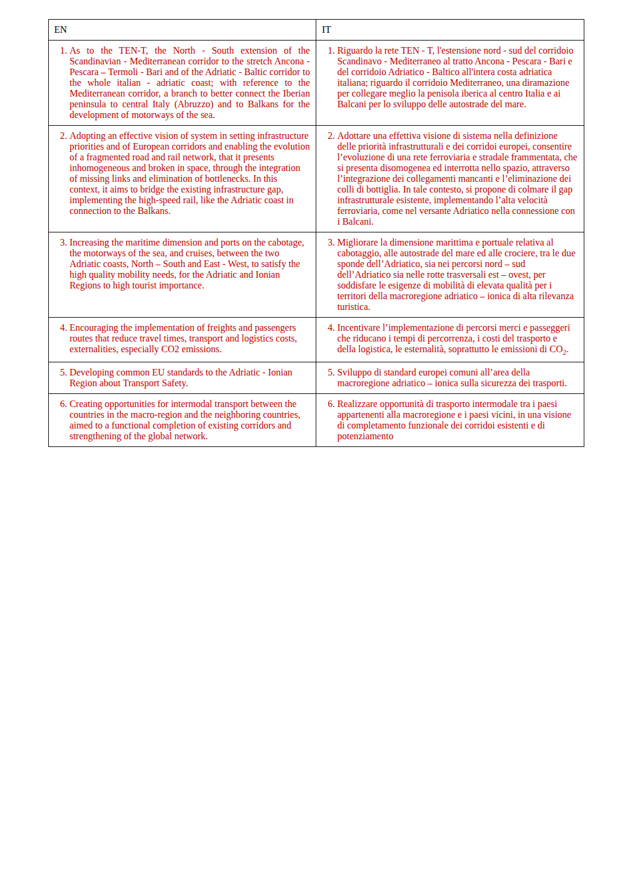| EN | IT |
| --- | --- |
| As to the TEN-T, the North - South extension of the Scandinavian - Mediterranean corridor to the stretch Ancona - Pescara – Termoli - Bari and of the Adriatic - Baltic corridor to the whole italian - adriatic coast; with reference to the Mediterranean corridor, a branch to better connect the Iberian peninsula to central Italy (Abruzzo) and to Balkans for the development of motorways of the sea. | Riguardo la rete TEN - T, l'estensione nord - sud del corridoio Scandinavo - Mediterraneo al tratto Ancona - Pescara - Bari e del corridoio Adriatico - Baltico all'intera costa adriatica italiana; riguardo il corridoio Mediterraneo, una diramazione per collegare meglio la penisola iberica al centro Italia e ai Balcani per lo sviluppo delle autostrade del mare. |
| Adopting an effective vision of system in setting infrastructure priorities and of European corridors and enabling the evolution of a fragmented road and rail network, that it presents inhomogeneous and broken in space, through the integration of missing links and elimination of bottlenecks. In this context, it aims to bridge the existing infrastructure gap, implementing the high-speed rail, like the Adriatic coast in connection to the Balkans. | Adottare una effettiva visione di sistema nella definizione delle priorità infrastrutturali e dei corridoi europei, consentire l’evoluzione di una rete ferroviaria e stradale frammentata, che si presenta disomogenea ed interrotta nello spazio, attraverso l’integrazione dei collegamenti mancanti e l’eliminazione dei colli di bottiglia. In tale contesto, si propone di colmare il gap infrastrutturale esistente, implementando l’alta velocità ferroviaria, come nel versante Adriatico nella connessione con i Balcani. |
| Increasing the maritime dimension and ports on the cabotage, the motorways of the sea, and cruises, between the two Adriatic coasts, North – South and East - West, to satisfy the high quality mobility needs, for the Adriatic and Ionian Regions to high tourist importance. | Migliorare la dimensione marittima e portuale relativa al cabotaggio, alle autostrade del mare ed alle crociere, tra le due sponde dell’Adriatico, sia nei percorsi nord – sud dell’Adriatico sia nelle rotte trasversali est – ovest, per soddisfare le esigenze di mobilità di elevata qualità per i territori della macroregione adriatico – ionica di alta rilevanza turistica. |
| Encouraging the implementation of freights and passengers routes that reduce travel times, transport and logistics costs, externalities, especially CO2 emissions. | Incentivare l’implementazione di percorsi merci e passeggeri che riducano i tempi di percorrenza, i costi del trasporto e della logistica, le esternalità, soprattutto le emissioni di CO 2 . |
| Developing common EU standards to the Adriatic - Ionian Region about Transport Safety. | Sviluppo di standard europei comuni all’area della macroregione adriatico – ionica sulla sicurezza dei trasporti. |
| Creating opportunities for intermodal transport between the countries in the macro-region and the neighboring countries, aimed to a functional completion of existing corridors and strengthening of the global network. | Realizzare opportunità di trasporto intermodale tra i paesi appartenenti alla macroregione e i paesi vicini, in una visione di completamento funzionale dei corridoi esistenti e di potenziamento |